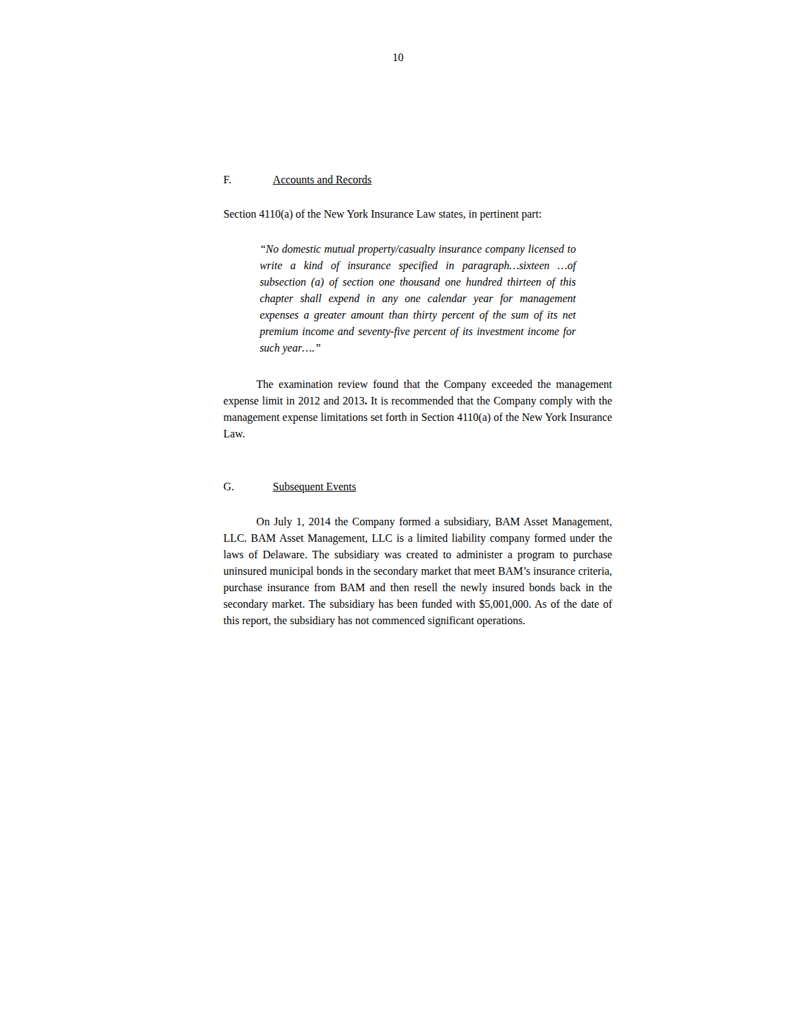10
F. Accounts and Records
Section 4110(a) of the New York Insurance Law states, in pertinent part:
“No domestic mutual property/casualty insurance company licensed to write a kind of insurance specified in paragraph…sixteen …of subsection (a) of section one thousand one hundred thirteen of this chapter shall expend in any one calendar year for management expenses a greater amount than thirty percent of the sum of its net premium income and seventy-five percent of its investment income for such year….”
The examination review found that the Company exceeded the management expense limit in 2012 and 2013. It is recommended that the Company comply with the management expense limitations set forth in Section 4110(a) of the New York Insurance Law.
G. Subsequent Events
On July 1, 2014 the Company formed a subsidiary, BAM Asset Management, LLC. BAM Asset Management, LLC is a limited liability company formed under the laws of Delaware. The subsidiary was created to administer a program to purchase uninsured municipal bonds in the secondary market that meet BAM’s insurance criteria, purchase insurance from BAM and then resell the newly insured bonds back in the secondary market. The subsidiary has been funded with $5,001,000. As of the date of this report, the subsidiary has not commenced significant operations.